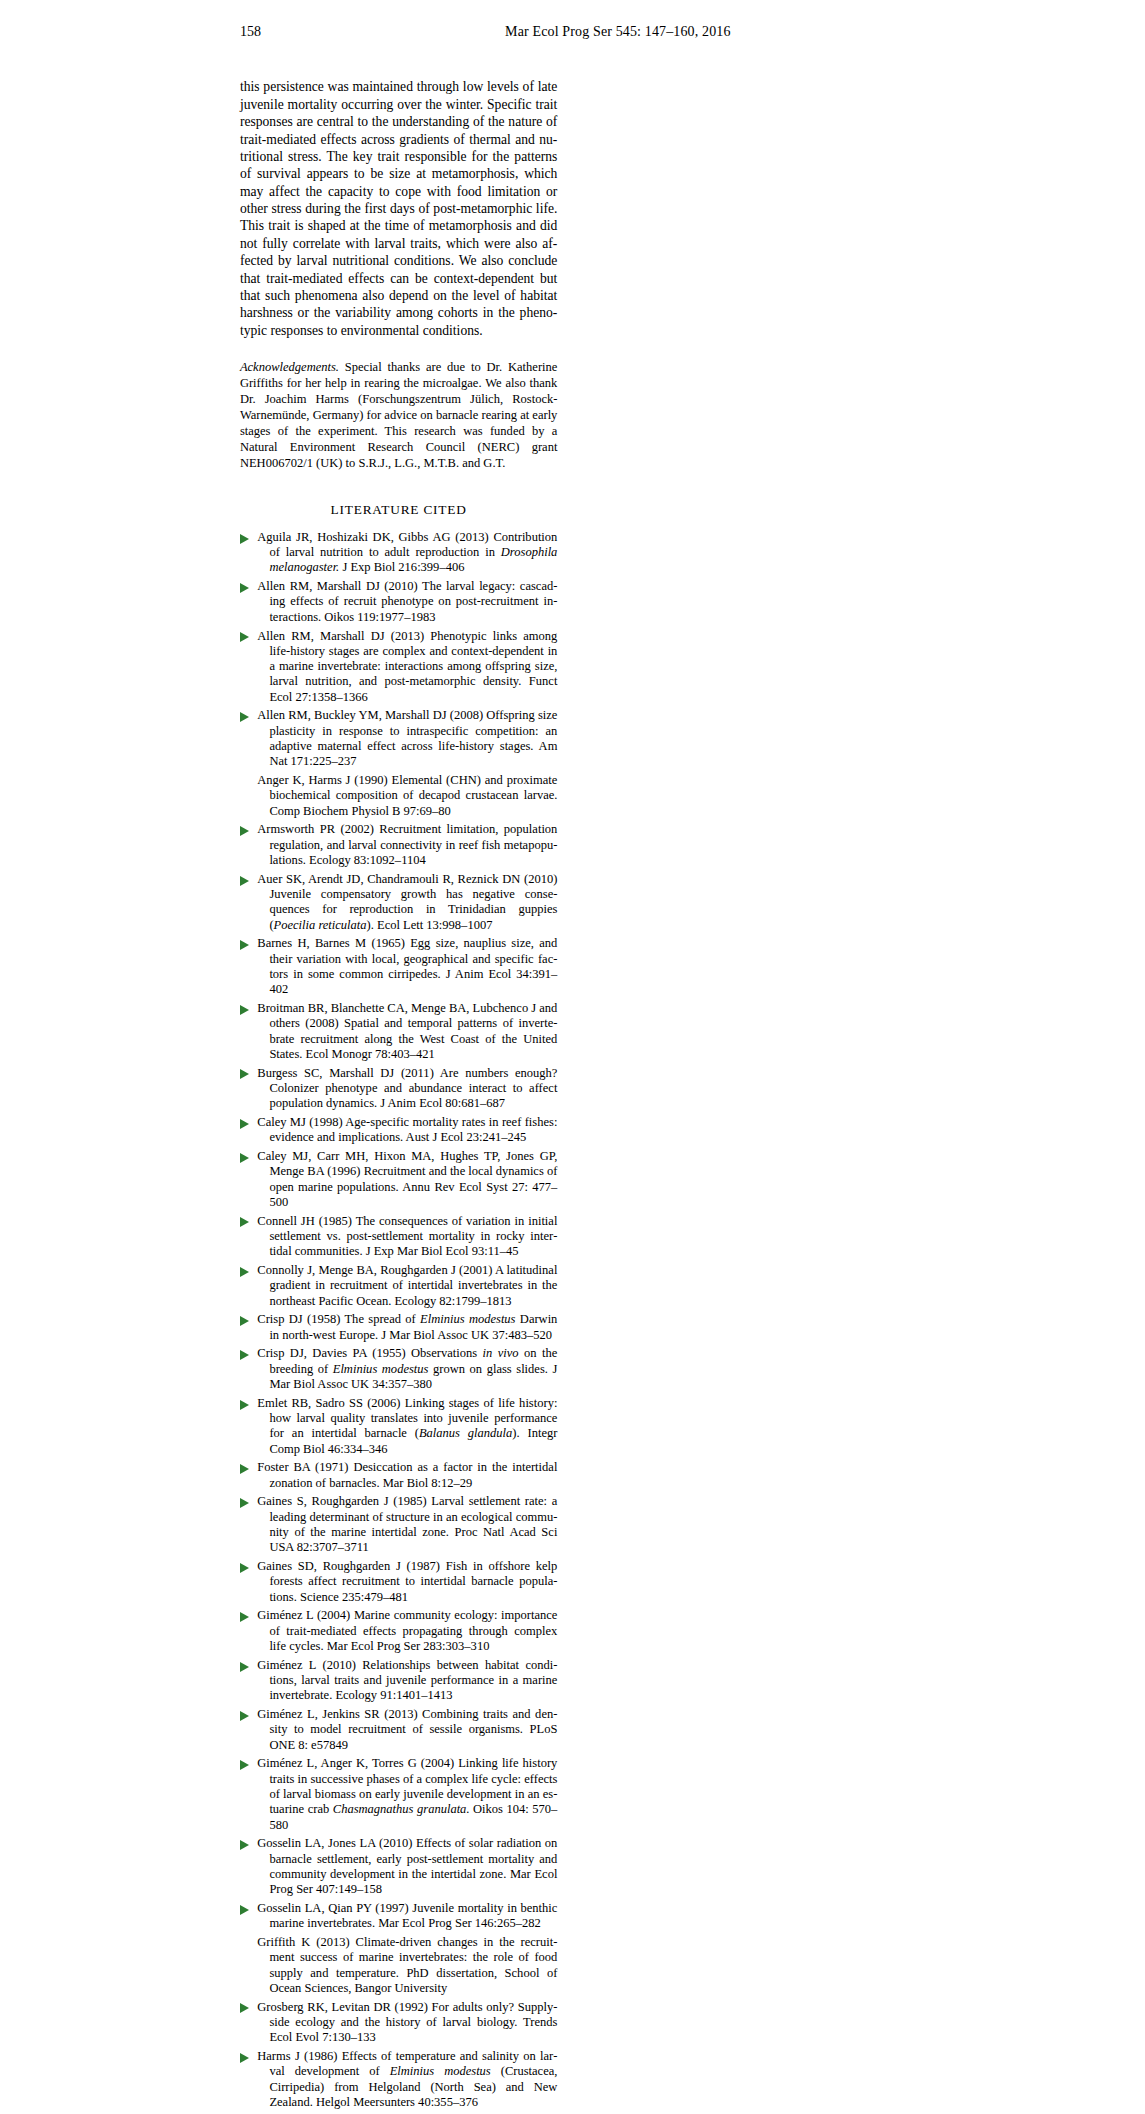158
Mar Ecol Prog Ser 545: 147–160, 2016
this persistence was maintained through low levels of late juvenile mortality occurring over the winter. Specific trait responses are central to the understanding of the nature of trait-mediated effects across gradients of thermal and nutritional stress. The key trait responsible for the patterns of survival appears to be size at metamorphosis, which may affect the capacity to cope with food limitation or other stress during the first days of post-metamorphic life. This trait is shaped at the time of metamorphosis and did not fully correlate with larval traits, which were also affected by larval nutritional conditions. We also conclude that trait-mediated effects can be context-dependent but that such phenomena also depend on the level of habitat harshness or the variability among cohorts in the phenotypic responses to environmental conditions.
Acknowledgements. Special thanks are due to Dr. Katherine Griffiths for her help in rearing the microalgae. We also thank Dr. Joachim Harms (Forschungszentrum Jülich, Rostock-Warnemünde, Germany) for advice on barnacle rearing at early stages of the experiment. This research was funded by a Natural Environment Research Council (NERC) grant NEH006702/1 (UK) to S.R.J., L.G., M.T.B. and G.T.
Literature Cited
Aguila JR, Hoshizaki DK, Gibbs AG (2013) Contribution of larval nutrition to adult reproduction in Drosophila melanogaster. J Exp Biol 216:399–406
Allen RM, Marshall DJ (2010) The larval legacy: cascading effects of recruit phenotype on post-recruitment interactions. Oikos 119:1977–1983
Allen RM, Marshall DJ (2013) Phenotypic links among life-history stages are complex and context-dependent in a marine invertebrate: interactions among offspring size, larval nutrition, and post-metamorphic density. Funct Ecol 27:1358–1366
Allen RM, Buckley YM, Marshall DJ (2008) Offspring size plasticity in response to intraspecific competition: an adaptive maternal effect across life-history stages. Am Nat 171:225–237
Anger K, Harms J (1990) Elemental (CHN) and proximate biochemical composition of decapod crustacean larvae. Comp Biochem Physiol B 97:69–80
Armsworth PR (2002) Recruitment limitation, population regulation, and larval connectivity in reef fish metapopulations. Ecology 83:1092–1104
Auer SK, Arendt JD, Chandramouli R, Reznick DN (2010) Juvenile compensatory growth has negative consequences for reproduction in Trinidadian guppies (Poecilia reticulata). Ecol Lett 13:998–1007
Barnes H, Barnes M (1965) Egg size, nauplius size, and their variation with local, geographical and specific factors in some common cirripedes. J Anim Ecol 34:391–402
Broitman BR, Blanchette CA, Menge BA, Lubchenco J and others (2008) Spatial and temporal patterns of invertebrate recruitment along the West Coast of the United States. Ecol Monogr 78:403–421
Burgess SC, Marshall DJ (2011) Are numbers enough? Colonizer phenotype and abundance interact to affect population dynamics. J Anim Ecol 80:681–687
Caley MJ (1998) Age-specific mortality rates in reef fishes: evidence and implications. Aust J Ecol 23:241–245
Caley MJ, Carr MH, Hixon MA, Hughes TP, Jones GP, Menge BA (1996) Recruitment and the local dynamics of open marine populations. Annu Rev Ecol Syst 27: 477–500
Connell JH (1985) The consequences of variation in initial settlement vs. post-settlement mortality in rocky intertidal communities. J Exp Mar Biol Ecol 93:11–45
Connolly J, Menge BA, Roughgarden J (2001) A latitudinal gradient in recruitment of intertidal invertebrates in the northeast Pacific Ocean. Ecology 82:1799–1813
Crisp DJ (1958) The spread of Elminius modestus Darwin in north-west Europe. J Mar Biol Assoc UK 37:483–520
Crisp DJ, Davies PA (1955) Observations in vivo on the breeding of Elminius modestus grown on glass slides. J Mar Biol Assoc UK 34:357–380
Emlet RB, Sadro SS (2006) Linking stages of life history: how larval quality translates into juvenile performance for an intertidal barnacle (Balanus glandula). Integr Comp Biol 46:334–346
Foster BA (1971) Desiccation as a factor in the intertidal zonation of barnacles. Mar Biol 8:12–29
Gaines S, Roughgarden J (1985) Larval settlement rate: a leading determinant of structure in an ecological community of the marine intertidal zone. Proc Natl Acad Sci USA 82:3707–3711
Gaines SD, Roughgarden J (1987) Fish in offshore kelp forests affect recruitment to intertidal barnacle populations. Science 235:479–481
Giménez L (2004) Marine community ecology: importance of trait-mediated effects propagating through complex life cycles. Mar Ecol Prog Ser 283:303–310
Giménez L (2010) Relationships between habitat conditions, larval traits and juvenile performance in a marine invertebrate. Ecology 91:1401–1413
Giménez L, Jenkins SR (2013) Combining traits and density to model recruitment of sessile organisms. PLoS ONE 8: e57849
Giménez L, Anger K, Torres G (2004) Linking life history traits in successive phases of a complex life cycle: effects of larval biomass on early juvenile development in an estuarine crab Chasmagnathus granulata. Oikos 104: 570–580
Gosselin LA, Jones LA (2010) Effects of solar radiation on barnacle settlement, early post-settlement mortality and community development in the intertidal zone. Mar Ecol Prog Ser 407:149–158
Gosselin LA, Qian PY (1997) Juvenile mortality in benthic marine invertebrates. Mar Ecol Prog Ser 146:265–282
Griffith K (2013) Climate-driven changes in the recruitment success of marine invertebrates: the role of food supply and temperature. PhD dissertation, School of Ocean Sciences, Bangor University
Grosberg RK, Levitan DR (1992) For adults only? Supply-side ecology and the history of larval biology. Trends Ecol Evol 7:130–133
Harms J (1986) Effects of temperature and salinity on larval development of Elminius modestus (Crustacea, Cirripedia) from Helgoland (North Sea) and New Zealand. Helgol Meersunters 40:355–376